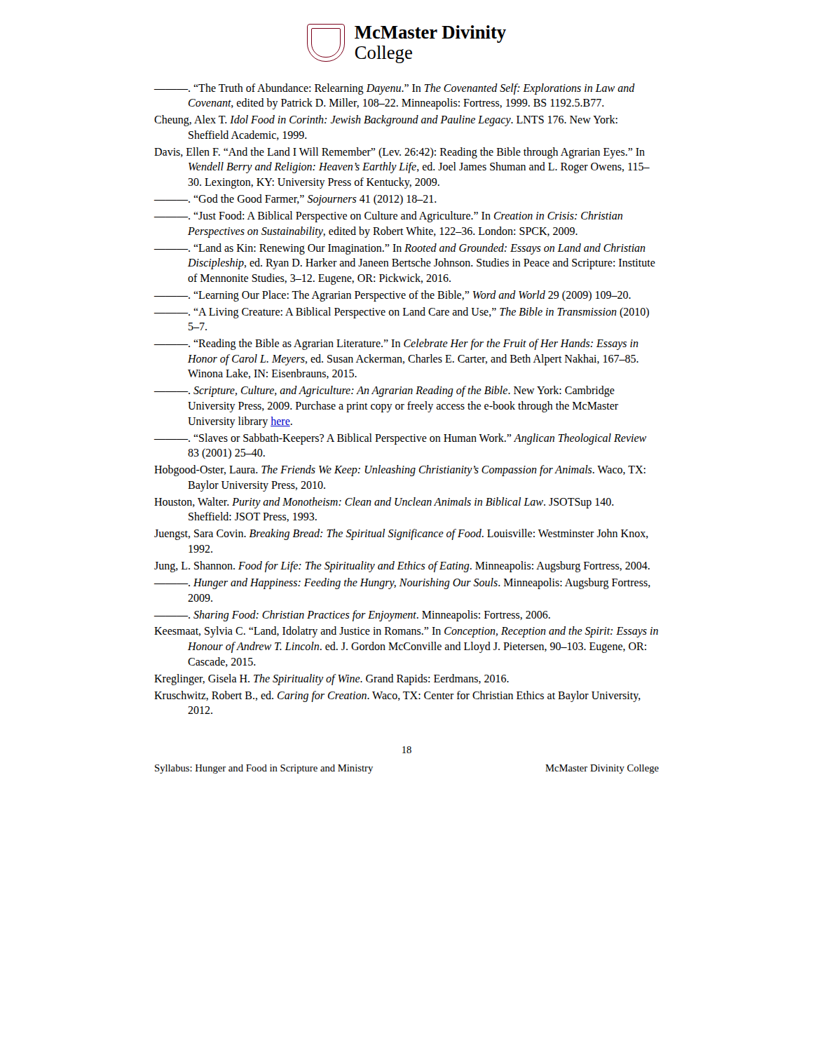McMaster Divinity
College
———. “The Truth of Abundance: Relearning Dayenu.” In The Covenanted Self: Explorations in Law and Covenant, edited by Patrick D. Miller, 108–22. Minneapolis: Fortress, 1999. BS 1192.5.B77.
Cheung, Alex T. Idol Food in Corinth: Jewish Background and Pauline Legacy. LNTS 176. New York: Sheffield Academic, 1999.
Davis, Ellen F. “And the Land I Will Remember” (Lev. 26:42): Reading the Bible through Agrarian Eyes.” In Wendell Berry and Religion: Heaven’s Earthly Life, ed. Joel James Shuman and L. Roger Owens, 115–30. Lexington, KY: University Press of Kentucky, 2009.
———. “God the Good Farmer,” Sojourners 41 (2012) 18–21.
———. “Just Food: A Biblical Perspective on Culture and Agriculture.” In Creation in Crisis: Christian Perspectives on Sustainability, edited by Robert White, 122–36. London: SPCK, 2009.
———. “Land as Kin: Renewing Our Imagination.” In Rooted and Grounded: Essays on Land and Christian Discipleship, ed. Ryan D. Harker and Janeen Bertsche Johnson. Studies in Peace and Scripture: Institute of Mennonite Studies, 3–12. Eugene, OR: Pickwick, 2016.
———. “Learning Our Place: The Agrarian Perspective of the Bible,” Word and World 29 (2009) 109–20.
———. “A Living Creature: A Biblical Perspective on Land Care and Use,” The Bible in Transmission (2010) 5–7.
———. “Reading the Bible as Agrarian Literature.” In Celebrate Her for the Fruit of Her Hands: Essays in Honor of Carol L. Meyers, ed. Susan Ackerman, Charles E. Carter, and Beth Alpert Nakhai, 167–85. Winona Lake, IN: Eisenbrauns, 2015.
———. Scripture, Culture, and Agriculture: An Agrarian Reading of the Bible. New York: Cambridge University Press, 2009. Purchase a print copy or freely access the e-book through the McMaster University library here.
———. “Slaves or Sabbath-Keepers? A Biblical Perspective on Human Work.” Anglican Theological Review 83 (2001) 25–40.
Hobgood-Oster, Laura. The Friends We Keep: Unleashing Christianity’s Compassion for Animals. Waco, TX: Baylor University Press, 2010.
Houston, Walter. Purity and Monotheism: Clean and Unclean Animals in Biblical Law. JSOTSup 140. Sheffield: JSOT Press, 1993.
Juengst, Sara Covin. Breaking Bread: The Spiritual Significance of Food. Louisville: Westminster John Knox, 1992.
Jung, L. Shannon. Food for Life: The Spirituality and Ethics of Eating. Minneapolis: Augsburg Fortress, 2004.
———. Hunger and Happiness: Feeding the Hungry, Nourishing Our Souls. Minneapolis: Augsburg Fortress, 2009.
———. Sharing Food: Christian Practices for Enjoyment. Minneapolis: Fortress, 2006.
Keesmaat, Sylvia C. “Land, Idolatry and Justice in Romans.” In Conception, Reception and the Spirit: Essays in Honour of Andrew T. Lincoln. ed. J. Gordon McConville and Lloyd J. Pietersen, 90–103. Eugene, OR: Cascade, 2015.
Kreglinger, Gisela H. The Spirituality of Wine. Grand Rapids: Eerdmans, 2016.
Kruschwitz, Robert B., ed. Caring for Creation. Waco, TX: Center for Christian Ethics at Baylor University, 2012.
18
Syllabus: Hunger and Food in Scripture and Ministry McMaster Divinity College